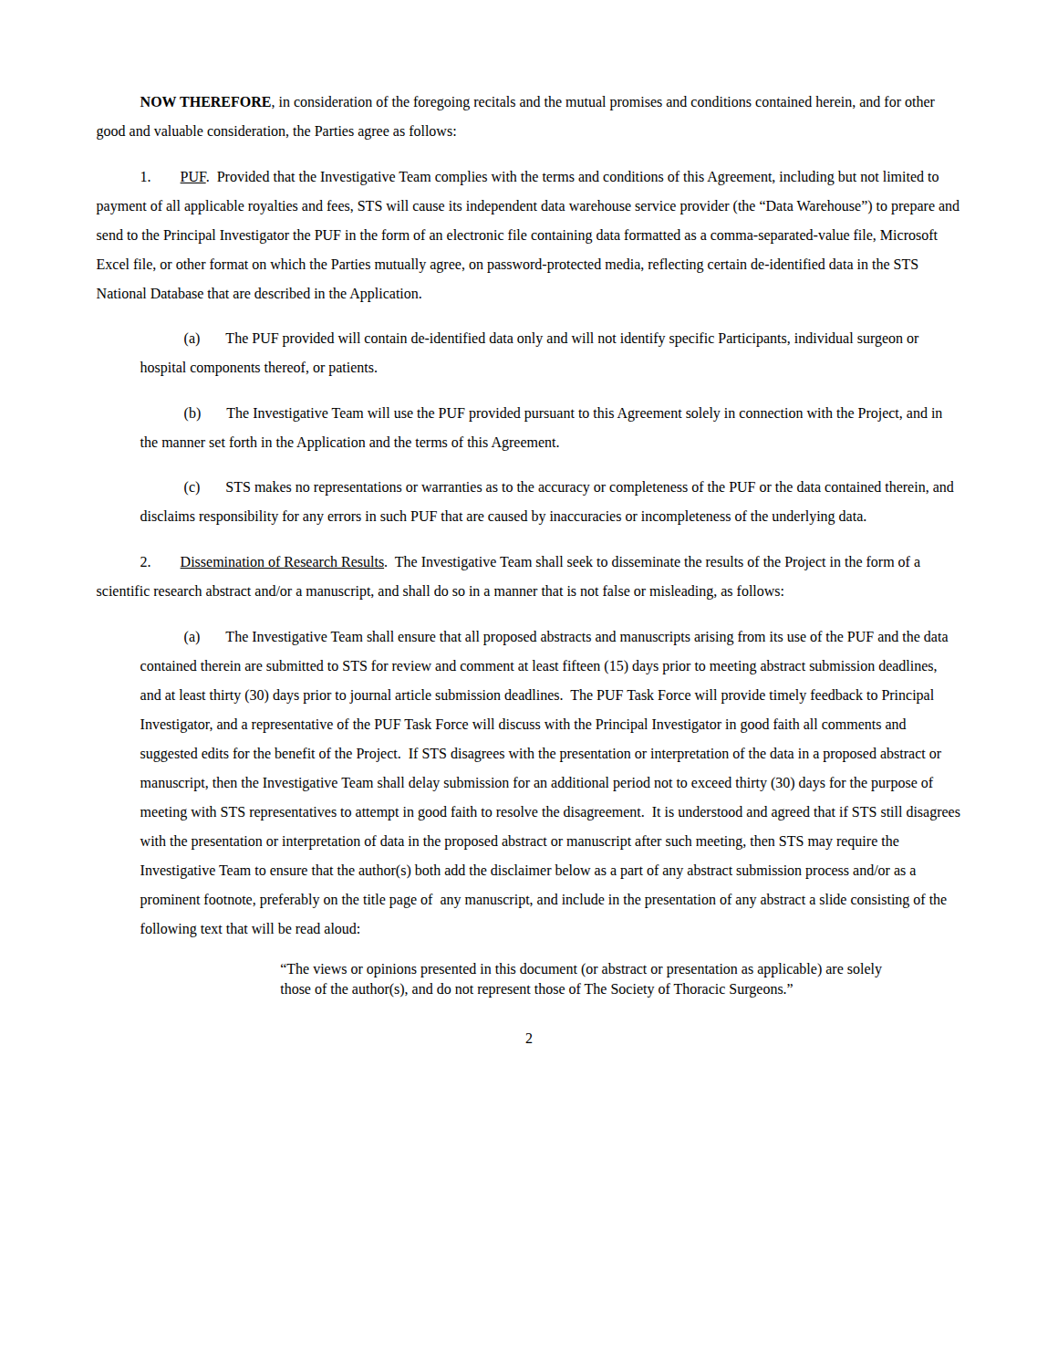NOW THEREFORE, in consideration of the foregoing recitals and the mutual promises and conditions contained herein, and for other good and valuable consideration, the Parties agree as follows:
1. PUF. Provided that the Investigative Team complies with the terms and conditions of this Agreement, including but not limited to payment of all applicable royalties and fees, STS will cause its independent data warehouse service provider (the “Data Warehouse”) to prepare and send to the Principal Investigator the PUF in the form of an electronic file containing data formatted as a comma-separated-value file, Microsoft Excel file, or other format on which the Parties mutually agree, on password-protected media, reflecting certain de-identified data in the STS National Database that are described in the Application.
(a) The PUF provided will contain de-identified data only and will not identify specific Participants, individual surgeon or hospital components thereof, or patients.
(b) The Investigative Team will use the PUF provided pursuant to this Agreement solely in connection with the Project, and in the manner set forth in the Application and the terms of this Agreement.
(c) STS makes no representations or warranties as to the accuracy or completeness of the PUF or the data contained therein, and disclaims responsibility for any errors in such PUF that are caused by inaccuracies or incompleteness of the underlying data.
2. Dissemination of Research Results. The Investigative Team shall seek to disseminate the results of the Project in the form of a scientific research abstract and/or a manuscript, and shall do so in a manner that is not false or misleading, as follows:
(a) The Investigative Team shall ensure that all proposed abstracts and manuscripts arising from its use of the PUF and the data contained therein are submitted to STS for review and comment at least fifteen (15) days prior to meeting abstract submission deadlines, and at least thirty (30) days prior to journal article submission deadlines. The PUF Task Force will provide timely feedback to Principal Investigator, and a representative of the PUF Task Force will discuss with the Principal Investigator in good faith all comments and suggested edits for the benefit of the Project. If STS disagrees with the presentation or interpretation of the data in a proposed abstract or manuscript, then the Investigative Team shall delay submission for an additional period not to exceed thirty (30) days for the purpose of meeting with STS representatives to attempt in good faith to resolve the disagreement. It is understood and agreed that if STS still disagrees with the presentation or interpretation of data in the proposed abstract or manuscript after such meeting, then STS may require the Investigative Team to ensure that the author(s) both add the disclaimer below as a part of any abstract submission process and/or as a prominent footnote, preferably on the title page of any manuscript, and include in the presentation of any abstract a slide consisting of the following text that will be read aloud:
“The views or opinions presented in this document (or abstract or presentation as applicable) are solely those of the author(s), and do not represent those of The Society of Thoracic Surgeons.”
2